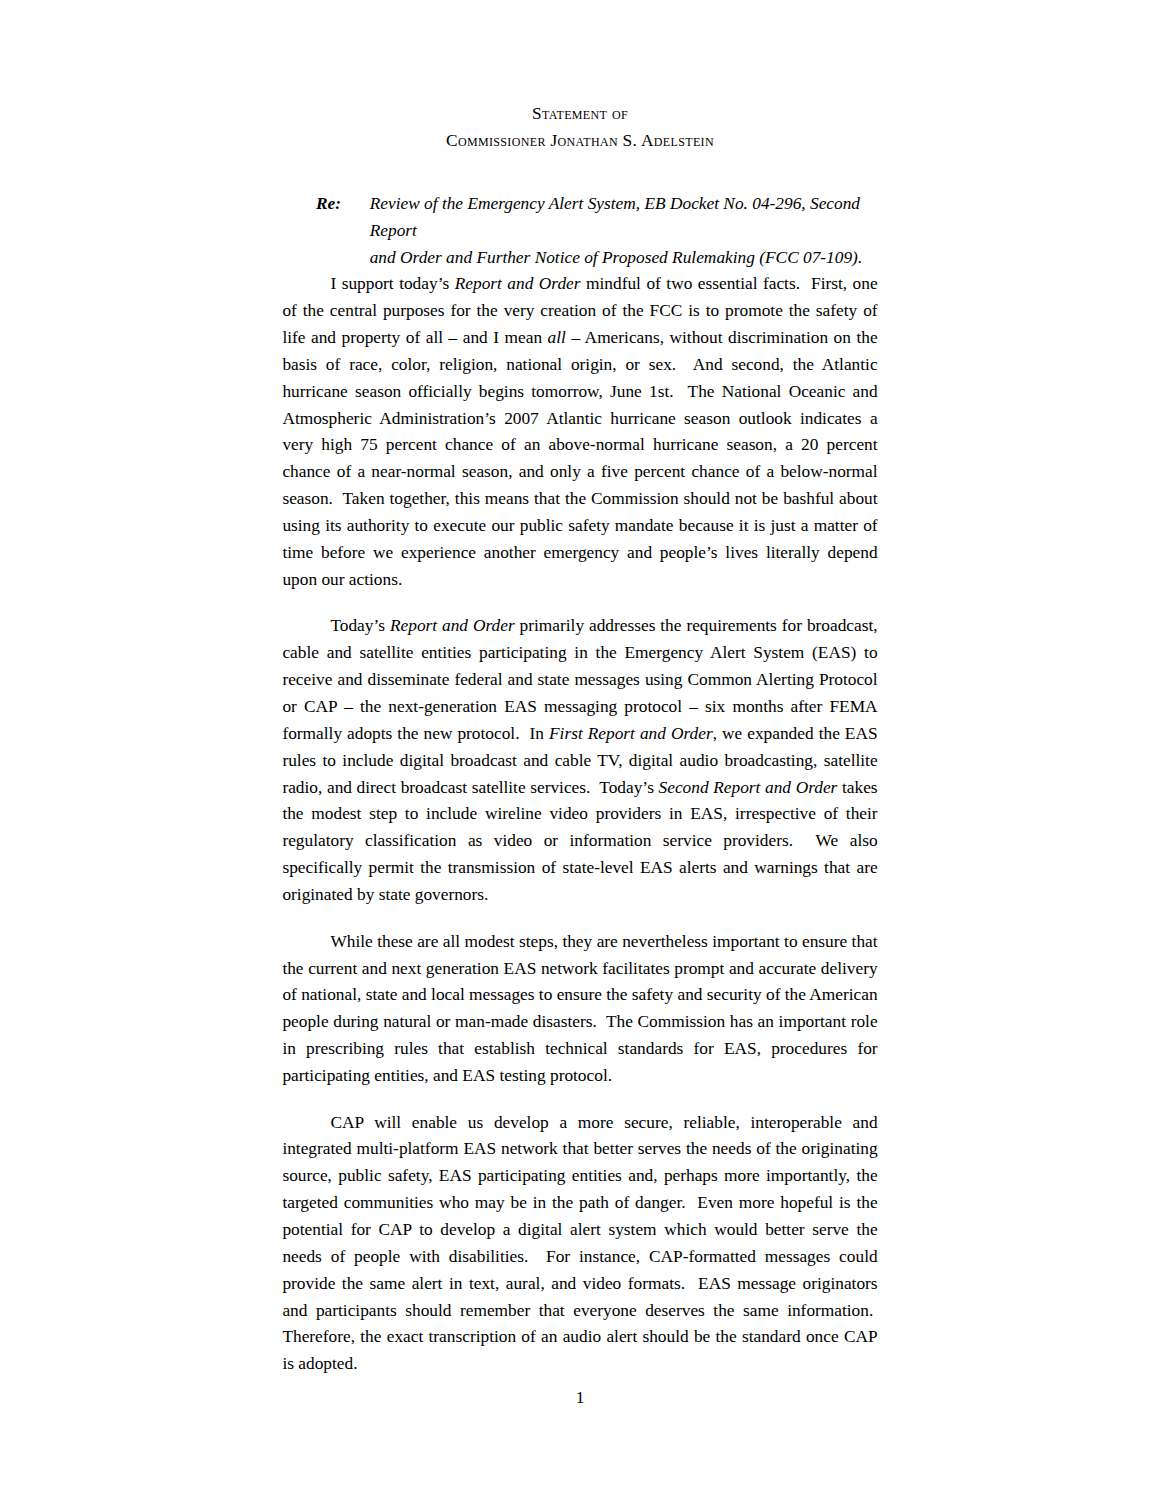Statement of Commissioner Jonathan S. Adelstein
Re:
Review of the Emergency Alert System, EB Docket No. 04-296, Second Report and Order and Further Notice of Proposed Rulemaking (FCC 07-109).
I support today’s Report and Order mindful of two essential facts. First, one of the central purposes for the very creation of the FCC is to promote the safety of life and property of all – and I mean all – Americans, without discrimination on the basis of race, color, religion, national origin, or sex. And second, the Atlantic hurricane season officially begins tomorrow, June 1st. The National Oceanic and Atmospheric Administration’s 2007 Atlantic hurricane season outlook indicates a very high 75 percent chance of an above-normal hurricane season, a 20 percent chance of a near-normal season, and only a five percent chance of a below-normal season. Taken together, this means that the Commission should not be bashful about using its authority to execute our public safety mandate because it is just a matter of time before we experience another emergency and people’s lives literally depend upon our actions.
Today’s Report and Order primarily addresses the requirements for broadcast, cable and satellite entities participating in the Emergency Alert System (EAS) to receive and disseminate federal and state messages using Common Alerting Protocol or CAP – the next-generation EAS messaging protocol – six months after FEMA formally adopts the new protocol. In First Report and Order, we expanded the EAS rules to include digital broadcast and cable TV, digital audio broadcasting, satellite radio, and direct broadcast satellite services. Today’s Second Report and Order takes the modest step to include wireline video providers in EAS, irrespective of their regulatory classification as video or information service providers. We also specifically permit the transmission of state-level EAS alerts and warnings that are originated by state governors.
While these are all modest steps, they are nevertheless important to ensure that the current and next generation EAS network facilitates prompt and accurate delivery of national, state and local messages to ensure the safety and security of the American people during natural or man-made disasters. The Commission has an important role in prescribing rules that establish technical standards for EAS, procedures for participating entities, and EAS testing protocol.
CAP will enable us develop a more secure, reliable, interoperable and integrated multi-platform EAS network that better serves the needs of the originating source, public safety, EAS participating entities and, perhaps more importantly, the targeted communities who may be in the path of danger. Even more hopeful is the potential for CAP to develop a digital alert system which would better serve the needs of people with disabilities. For instance, CAP-formatted messages could provide the same alert in text, aural, and video formats. EAS message originators and participants should remember that everyone deserves the same information. Therefore, the exact transcription of an audio alert should be the standard once CAP is adopted.
1